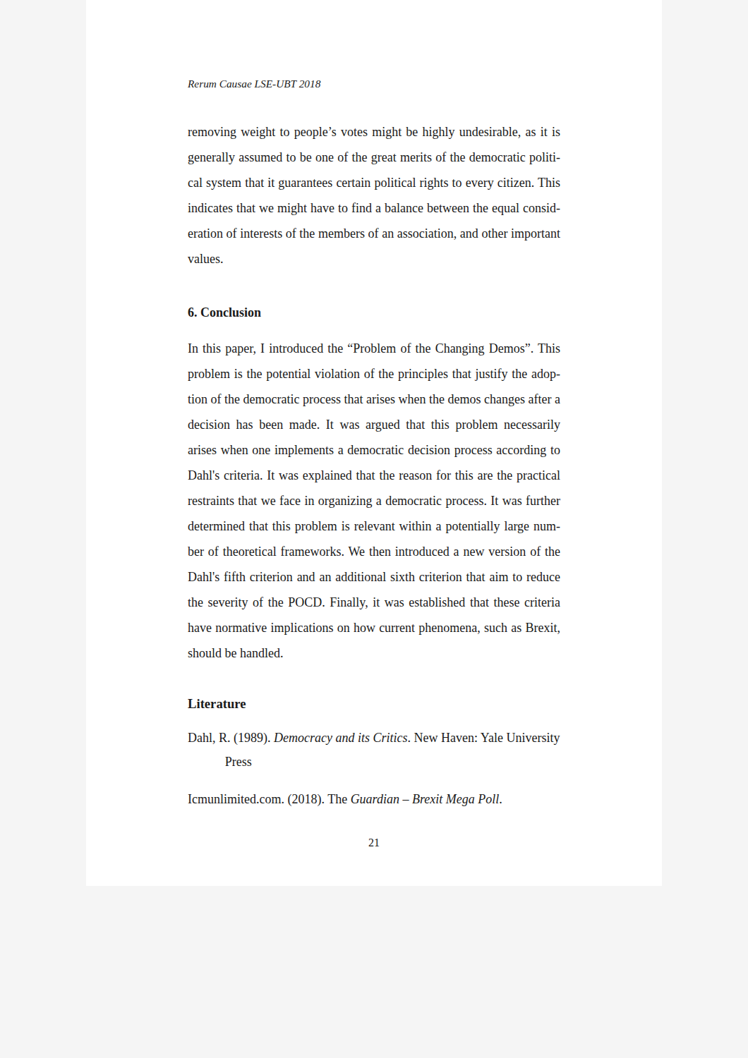Rerum Causae LSE-UBT 2018
removing weight to people’s votes might be highly undesirable, as it is generally assumed to be one of the great merits of the democratic political system that it guarantees certain political rights to every citizen. This indicates that we might have to find a balance between the equal consideration of interests of the members of an association, and other important values.
6. Conclusion
In this paper, I introduced the “Problem of the Changing Demos”. This problem is the potential violation of the principles that justify the adoption of the democratic process that arises when the demos changes after a decision has been made. It was argued that this problem necessarily arises when one implements a democratic decision process according to Dahl's criteria. It was explained that the reason for this are the practical restraints that we face in organizing a democratic process. It was further determined that this problem is relevant within a potentially large number of theoretical frameworks. We then introduced a new version of the Dahl's fifth criterion and an additional sixth criterion that aim to reduce the severity of the POCD. Finally, it was established that these criteria have normative implications on how current phenomena, such as Brexit, should be handled.
Literature
Dahl, R. (1989). Democracy and its Critics. New Haven: Yale University Press
Icmunlimited.com. (2018). The Guardian – Brexit Mega Poll.
21